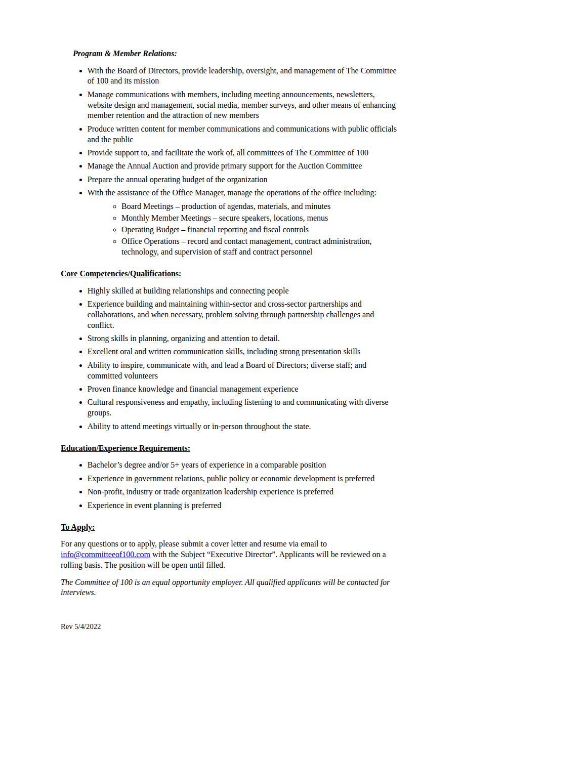Program & Member Relations:
With the Board of Directors, provide leadership, oversight, and management of The Committee of 100 and its mission
Manage communications with members, including meeting announcements, newsletters, website design and management, social media, member surveys, and other means of enhancing member retention and the attraction of new members
Produce written content for member communications and communications with public officials and the public
Provide support to, and facilitate the work of, all committees of The Committee of 100
Manage the Annual Auction and provide primary support for the Auction Committee
Prepare the annual operating budget of the organization
With the assistance of the Office Manager, manage the operations of the office including:
Board Meetings – production of agendas, materials, and minutes
Monthly Member Meetings – secure speakers, locations, menus
Operating Budget – financial reporting and fiscal controls
Office Operations – record and contact management, contract administration, technology, and supervision of staff and contract personnel
Core Competencies/Qualifications:
Highly skilled at building relationships and connecting people
Experience building and maintaining within-sector and cross-sector partnerships and collaborations, and when necessary, problem solving through partnership challenges and conflict.
Strong skills in planning, organizing and attention to detail.
Excellent oral and written communication skills, including strong presentation skills
Ability to inspire, communicate with, and lead a Board of Directors; diverse staff; and committed volunteers
Proven finance knowledge and financial management experience
Cultural responsiveness and empathy, including listening to and communicating with diverse groups.
Ability to attend meetings virtually or in-person throughout the state.
Education/Experience Requirements:
Bachelor’s degree and/or 5+ years of experience in a comparable position
Experience in government relations, public policy or economic development is preferred
Non-profit, industry or trade organization leadership experience is preferred
Experience in event planning is preferred
To Apply:
For any questions or to apply, please submit a cover letter and resume via email to info@committeeof100.com with the Subject “Executive Director”. Applicants will be reviewed on a rolling basis. The position will be open until filled.
The Committee of 100 is an equal opportunity employer. All qualified applicants will be contacted for interviews.
Rev 5/4/2022